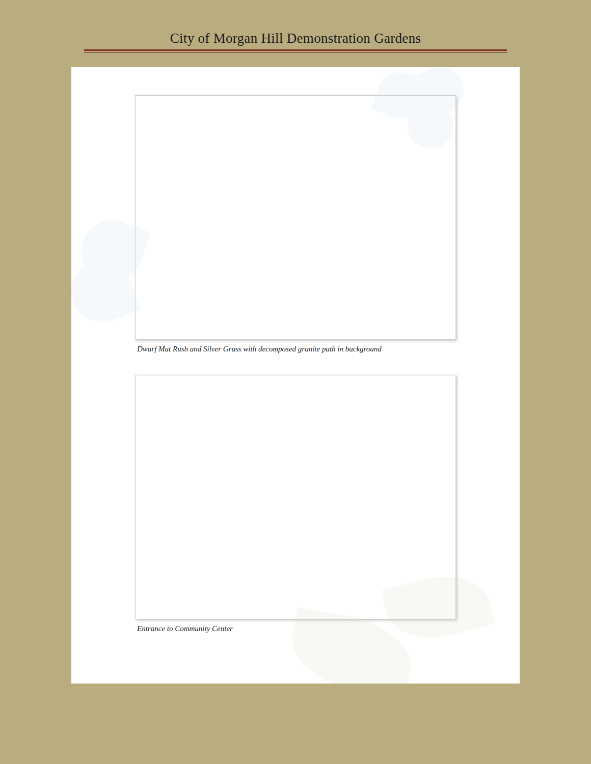City of Morgan Hill Demonstration Gardens
Dwarf Mat Rush and Silver Grass with decomposed granite path in background
Entrance to Community Center